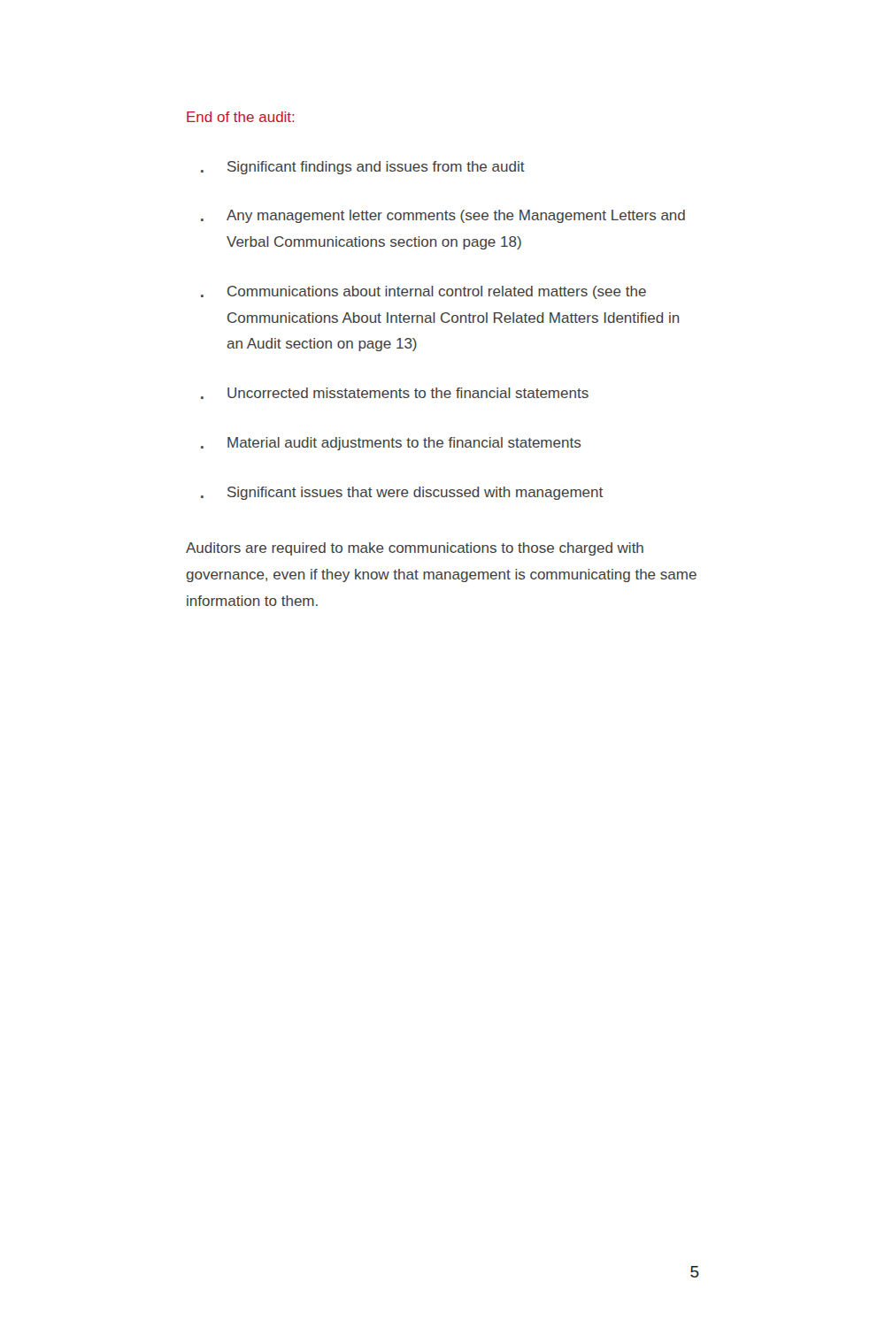End of the audit:
Significant findings and issues from the audit
Any management letter comments (see the Management Letters and Verbal Communications section on page 18)
Communications about internal control related matters (see the Communications About Internal Control Related Matters Identified in an Audit section on page 13)
Uncorrected misstatements to the financial statements
Material audit adjustments to the financial statements
Significant issues that were discussed with management
Auditors are required to make communications to those charged with governance, even if they know that management is communicating the same information to them.
5